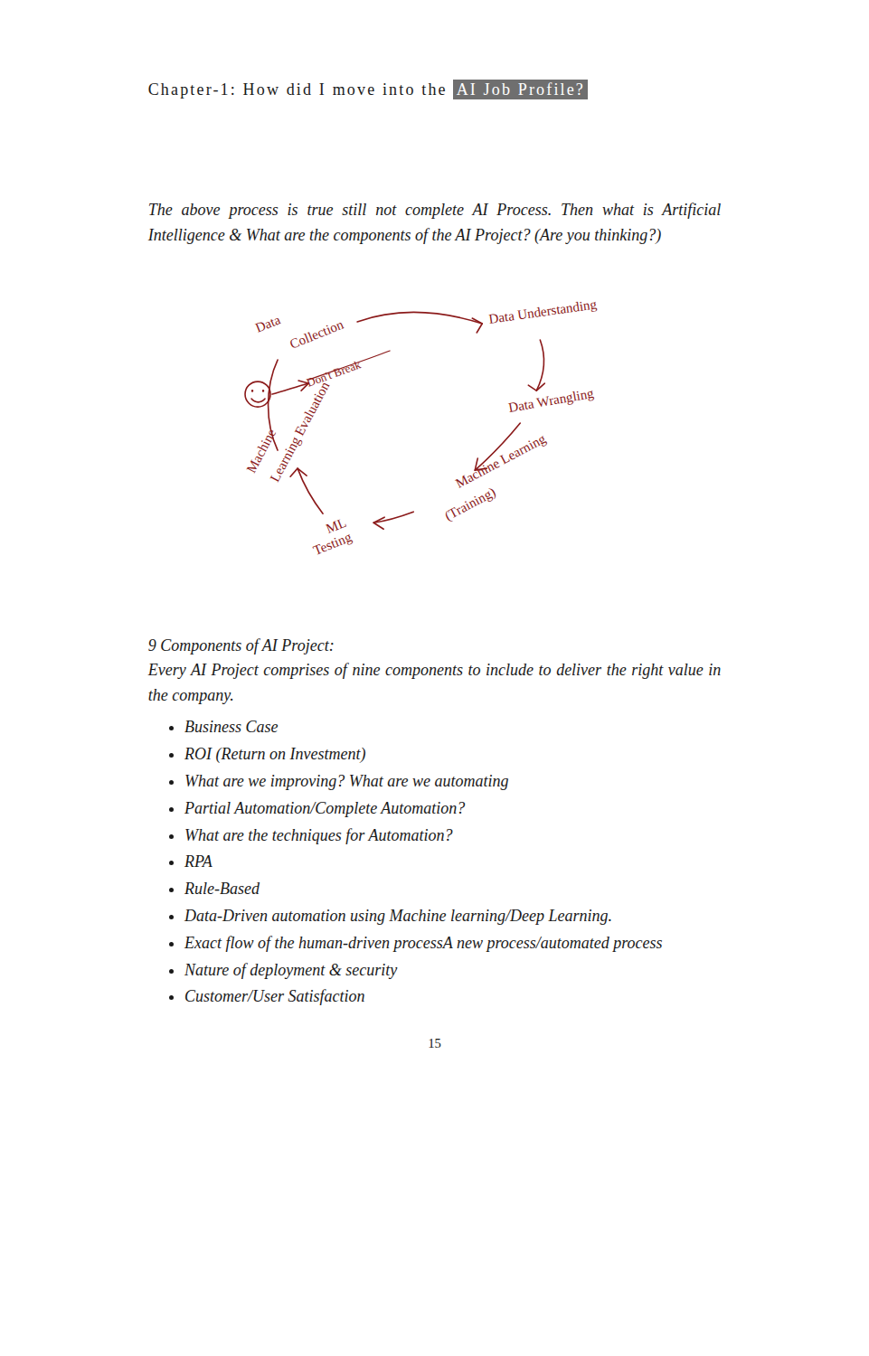Chapter-1: How did I move into the AI Job Profile?
The above process is true still not complete AI Process. Then what is Artificial Intelligence & What are the components of the AI Project? (Are you thinking?)
Hand-drawn AI process cycle Data Collection Data Understanding Data Wrangling Machine Learning (Training) ML Testing Machine Learning Evaluation Don't Break
9 Components of AI Project:
Every AI Project comprises of nine components to include to deliver the right value in the company.
Business Case
ROI (Return on Investment)
What are we improving? What are we automating
Partial Automation/Complete Automation?
What are the techniques for Automation?
RPA
Rule-Based
Data-Driven automation using Machine learning/Deep Learning.
Exact flow of the human-driven processA new process/automated process
Nature of deployment & security
Customer/User Satisfaction
15